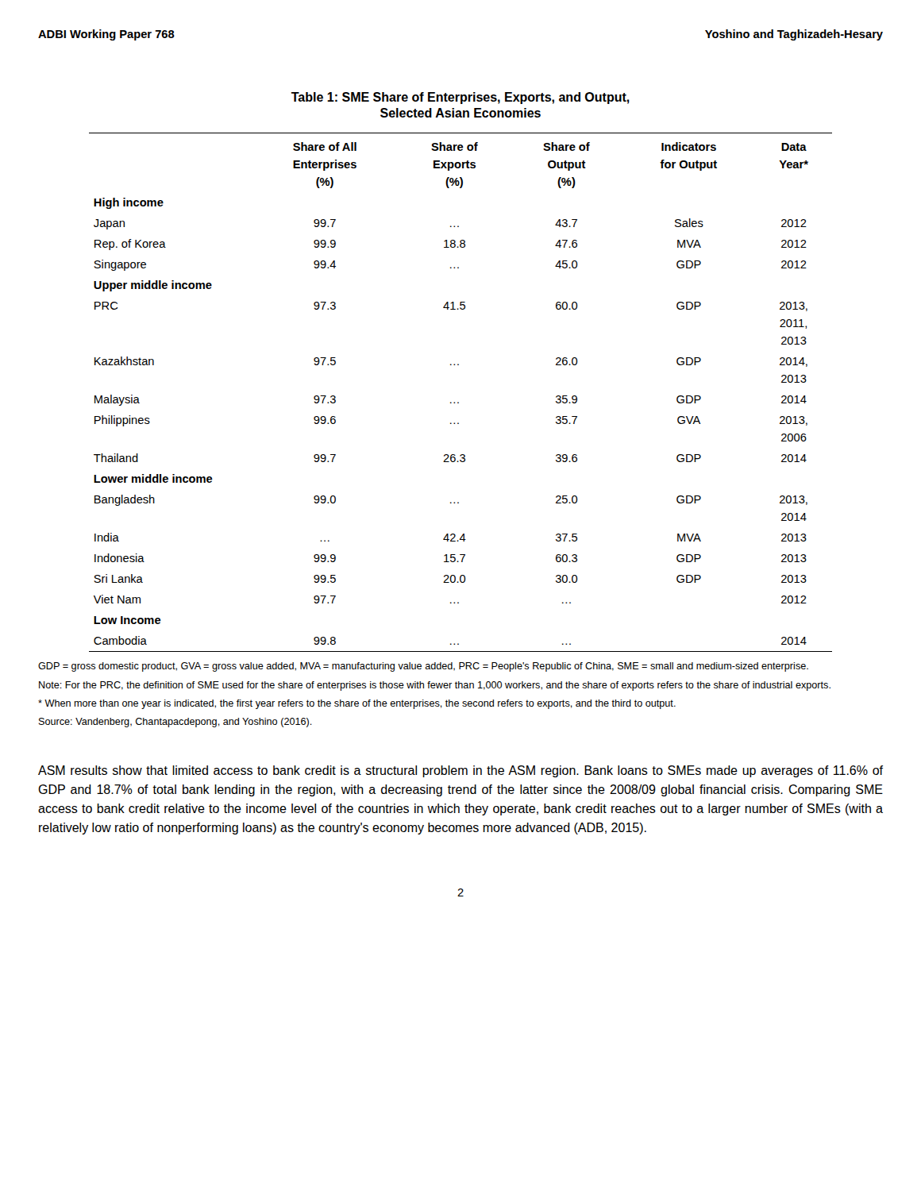ADBI Working Paper 768 Yoshino and Taghizadeh-Hesary
Table 1: SME Share of Enterprises, Exports, and Output,
Selected Asian Economies
| | Share of All Enterprises (%) | Share of Exports (%) | Share of Output (%) | Indicators for Output | Data Year* |
| --- | --- | --- | --- | --- | --- |
| High income |
| Japan | 99.7 | … | 43.7 | Sales | 2012 |
| Rep. of Korea | 99.9 | 18.8 | 47.6 | MVA | 2012 |
| Singapore | 99.4 | … | 45.0 | GDP | 2012 |
| Upper middle income |
| PRC | 97.3 | 41.5 | 60.0 | GDP | 2013, 2011, 2013 |
| Kazakhstan | 97.5 | … | 26.0 | GDP | 2014, 2013 |
| Malaysia | 97.3 | … | 35.9 | GDP | 2014 |
| Philippines | 99.6 | … | 35.7 | GVA | 2013, 2006 |
| Thailand | 99.7 | 26.3 | 39.6 | GDP | 2014 |
| Lower middle income |
| Bangladesh | 99.0 | … | 25.0 | GDP | 2013, 2014 |
| India | … | 42.4 | 37.5 | MVA | 2013 |
| Indonesia | 99.9 | 15.7 | 60.3 | GDP | 2013 |
| Sri Lanka | 99.5 | 20.0 | 30.0 | GDP | 2013 |
| Viet Nam | 97.7 | … | … | | 2012 |
| Low Income |
| Cambodia | 99.8 | … | … | | 2014 |
GDP = gross domestic product, GVA = gross value added, MVA = manufacturing value added, PRC = People's Republic of China, SME = small and medium-sized enterprise.
Note: For the PRC, the definition of SME used for the share of enterprises is those with fewer than 1,000 workers, and the share of exports refers to the share of industrial exports.
* When more than one year is indicated, the first year refers to the share of the enterprises, the second refers to exports, and the third to output.
Source: Vandenberg, Chantapacdepong, and Yoshino (2016).
ASM results show that limited access to bank credit is a structural problem in the ASM region. Bank loans to SMEs made up averages of 11.6% of GDP and 18.7% of total bank lending in the region, with a decreasing trend of the latter since the 2008/09 global financial crisis. Comparing SME access to bank credit relative to the income level of the countries in which they operate, bank credit reaches out to a larger number of SMEs (with a relatively low ratio of nonperforming loans) as the country's economy becomes more advanced (ADB, 2015).
2